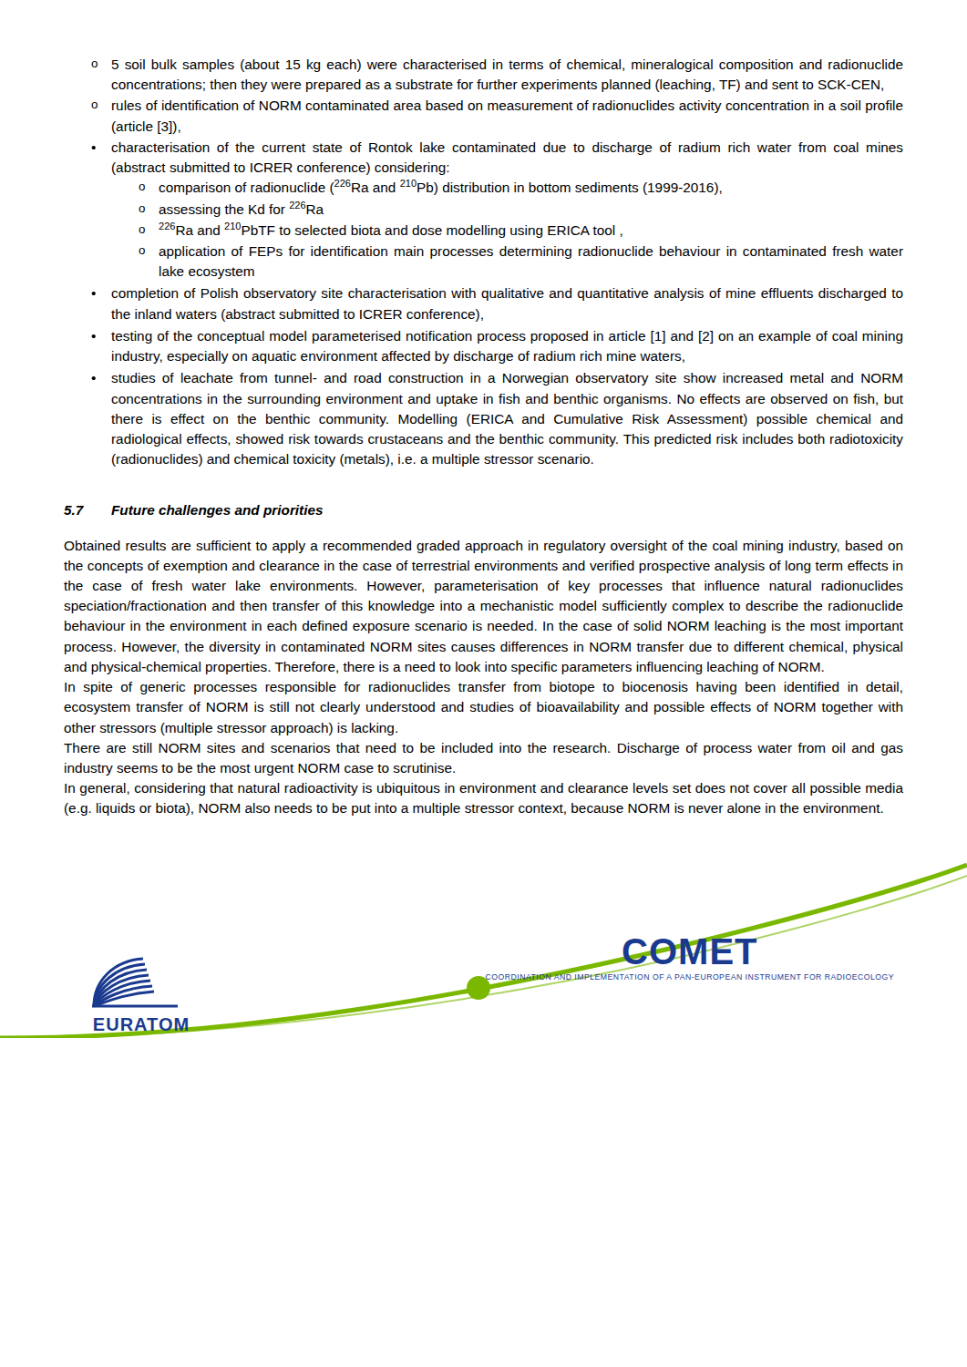5 soil bulk samples (about 15 kg each) were characterised in terms of chemical, mineralogical composition and radionuclide concentrations; then they were prepared as a substrate for further experiments planned (leaching, TF) and sent to SCK-CEN,
rules of identification of NORM contaminated area based on measurement of radionuclides activity concentration in a soil profile (article [3]),
characterisation of the current state of Rontok lake contaminated due to discharge of radium rich water from coal mines (abstract submitted to ICRER conference) considering:
comparison of radionuclide (226Ra and 210Pb) distribution in bottom sediments (1999-2016),
assessing the Kd for 226Ra
226Ra and 210PbTF to selected biota and dose modelling using ERICA tool ,
application of FEPs for identification main processes determining radionuclide behaviour in contaminated fresh water lake ecosystem
completion of Polish observatory site characterisation with qualitative and quantitative analysis of mine effluents discharged to the inland waters (abstract submitted to ICRER conference),
testing of the conceptual model parameterised notification process proposed in article [1] and [2] on an example of coal mining industry, especially on aquatic environment affected by discharge of radium rich mine waters,
studies of leachate from tunnel- and road construction in a Norwegian observatory site show increased metal and NORM concentrations in the surrounding environment and uptake in fish and benthic organisms. No effects are observed on fish, but there is effect on the benthic community. Modelling (ERICA and Cumulative Risk Assessment) possible chemical and radiological effects, showed risk towards crustaceans and the benthic community. This predicted risk includes both radiotoxicity (radionuclides) and chemical toxicity (metals), i.e. a multiple stressor scenario.
5.7 Future challenges and priorities
Obtained results are sufficient to apply a recommended graded approach in regulatory oversight of the coal mining industry, based on the concepts of exemption and clearance in the case of terrestrial environments and verified prospective analysis of long term effects in the case of fresh water lake environments. However, parameterisation of key processes that influence natural radionuclides speciation/fractionation and then transfer of this knowledge into a mechanistic model sufficiently complex to describe the radionuclide behaviour in the environment in each defined exposure scenario is needed. In the case of solid NORM leaching is the most important process. However, the diversity in contaminated NORM sites causes differences in NORM transfer due to different chemical, physical and physical-chemical properties. Therefore, there is a need to look into specific parameters influencing leaching of NORM.
In spite of generic processes responsible for radionuclides transfer from biotope to biocenosis having been identified in detail, ecosystem transfer of NORM is still not clearly understood and studies of bioavailability and possible effects of NORM together with other stressors (multiple stressor approach) is lacking.
There are still NORM sites and scenarios that need to be included into the research. Discharge of process water from oil and gas industry seems to be the most urgent NORM case to scrutinise.
In general, considering that natural radioactivity is ubiquitous in environment and clearance levels set does not cover all possible media (e.g. liquids or biota), NORM also needs to be put into a multiple stressor context, because NORM is never alone in the environment.
EURATOM
COMET
COORDINATION AND IMPLEMENTATION OF A PAN-EUROPEAN INSTRUMENT FOR RADIOECOLOGY